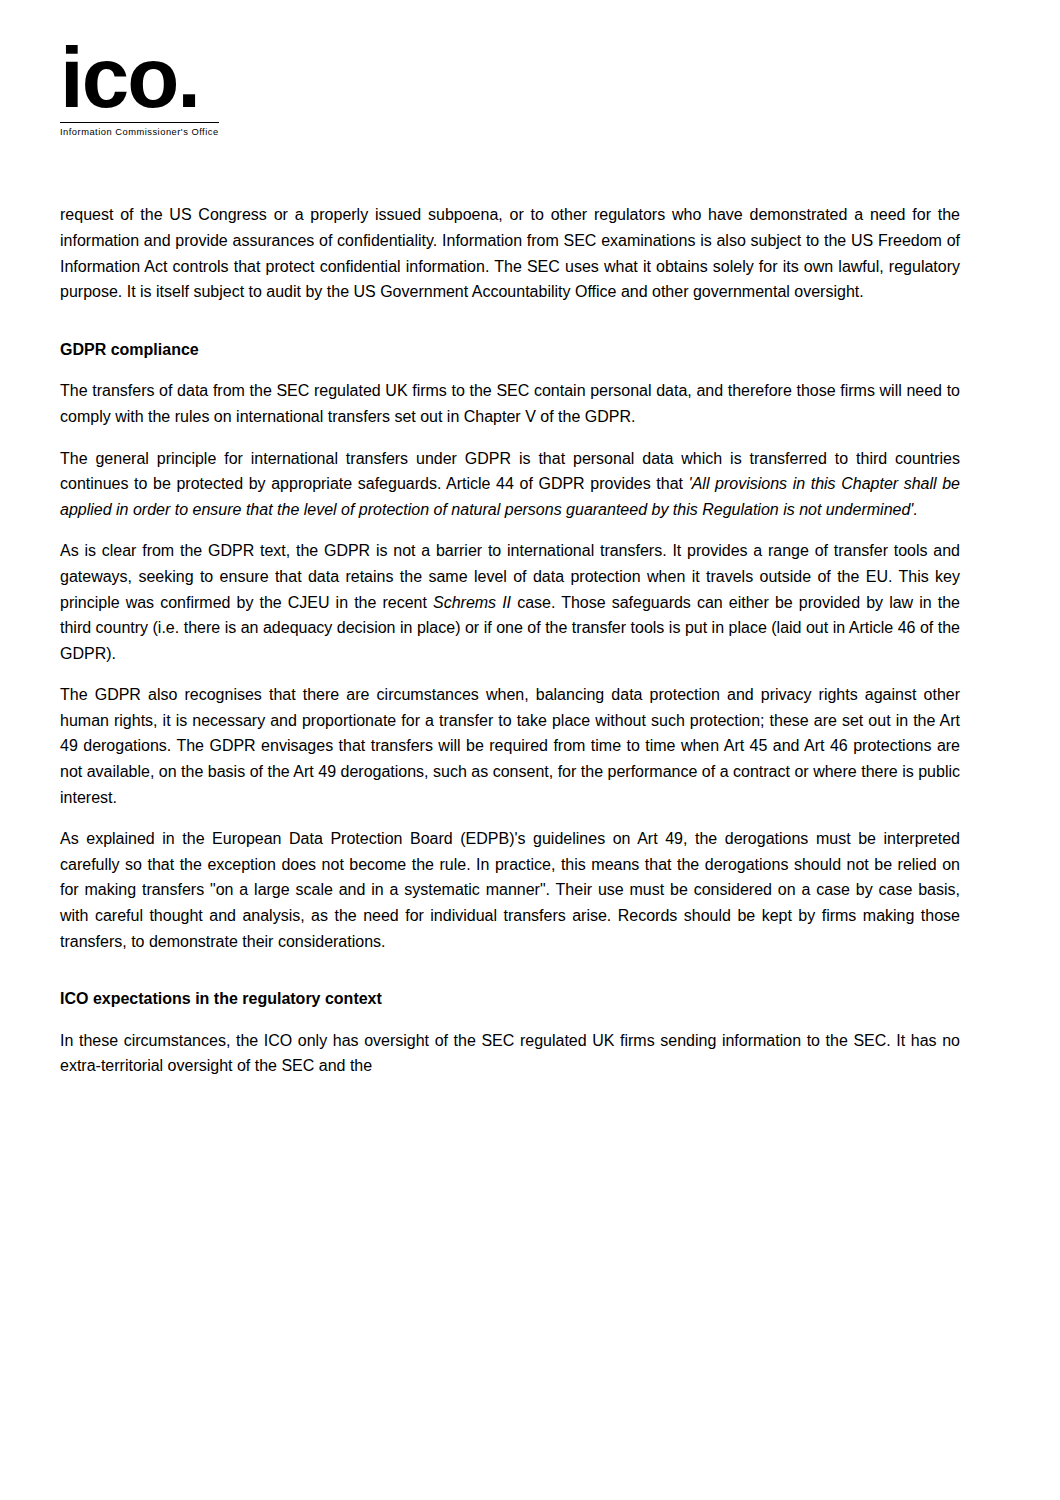ico.
Information Commissioner's Office
request of the US Congress or a properly issued subpoena, or to other regulators who have demonstrated a need for the information and provide assurances of confidentiality. Information from SEC examinations is also subject to the US Freedom of Information Act controls that protect confidential information. The SEC uses what it obtains solely for its own lawful, regulatory purpose. It is itself subject to audit by the US Government Accountability Office and other governmental oversight.
GDPR compliance
The transfers of data from the SEC regulated UK firms to the SEC contain personal data, and therefore those firms will need to comply with the rules on international transfers set out in Chapter V of the GDPR.
The general principle for international transfers under GDPR is that personal data which is transferred to third countries continues to be protected by appropriate safeguards. Article 44 of GDPR provides that 'All provisions in this Chapter shall be applied in order to ensure that the level of protection of natural persons guaranteed by this Regulation is not undermined'.
As is clear from the GDPR text, the GDPR is not a barrier to international transfers. It provides a range of transfer tools and gateways, seeking to ensure that data retains the same level of data protection when it travels outside of the EU. This key principle was confirmed by the CJEU in the recent Schrems II case. Those safeguards can either be provided by law in the third country (i.e. there is an adequacy decision in place) or if one of the transfer tools is put in place (laid out in Article 46 of the GDPR).
The GDPR also recognises that there are circumstances when, balancing data protection and privacy rights against other human rights, it is necessary and proportionate for a transfer to take place without such protection; these are set out in the Art 49 derogations. The GDPR envisages that transfers will be required from time to time when Art 45 and Art 46 protections are not available, on the basis of the Art 49 derogations, such as consent, for the performance of a contract or where there is public interest.
As explained in the European Data Protection Board (EDPB)'s guidelines on Art 49, the derogations must be interpreted carefully so that the exception does not become the rule. In practice, this means that the derogations should not be relied on for making transfers "on a large scale and in a systematic manner". Their use must be considered on a case by case basis, with careful thought and analysis, as the need for individual transfers arise. Records should be kept by firms making those transfers, to demonstrate their considerations.
ICO expectations in the regulatory context
In these circumstances, the ICO only has oversight of the SEC regulated UK firms sending information to the SEC. It has no extra-territorial oversight of the SEC and the